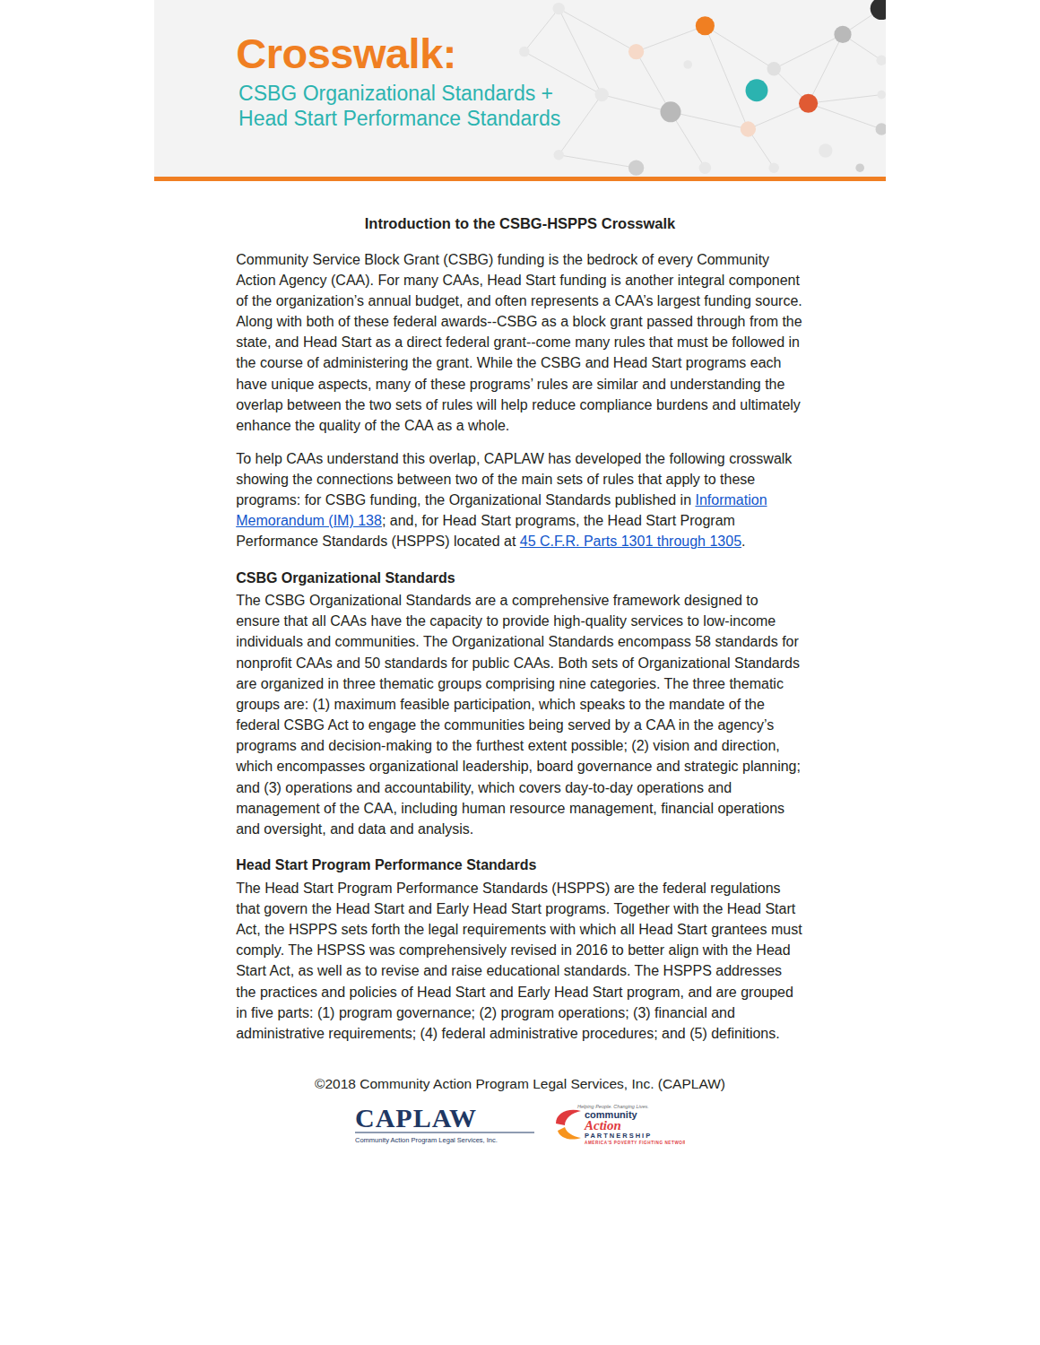Crosswalk:
CSBG Organizational Standards +
Head Start Performance Standards
Introduction to the CSBG-HSPPS Crosswalk
Community Service Block Grant (CSBG) funding is the bedrock of every Community Action Agency (CAA). For many CAAs, Head Start funding is another integral component of the organization’s annual budget, and often represents a CAA’s largest funding source. Along with both of these federal awards--CSBG as a block grant passed through from the state, and Head Start as a direct federal grant--come many rules that must be followed in the course of administering the grant. While the CSBG and Head Start programs each have unique aspects, many of these programs’ rules are similar and understanding the overlap between the two sets of rules will help reduce compliance burdens and ultimately enhance the quality of the CAA as a whole.
To help CAAs understand this overlap, CAPLAW has developed the following crosswalk showing the connections between two of the main sets of rules that apply to these programs: for CSBG funding, the Organizational Standards published in Information Memorandum (IM) 138; and, for Head Start programs, the Head Start Program Performance Standards (HSPPS) located at 45 C.F.R. Parts 1301 through 1305.
CSBG Organizational Standards
The CSBG Organizational Standards are a comprehensive framework designed to ensure that all CAAs have the capacity to provide high-quality services to low-income individuals and communities. The Organizational Standards encompass 58 standards for nonprofit CAAs and 50 standards for public CAAs. Both sets of Organizational Standards are organized in three thematic groups comprising nine categories. The three thematic groups are: (1) maximum feasible participation, which speaks to the mandate of the federal CSBG Act to engage the communities being served by a CAA in the agency’s programs and decision-making to the furthest extent possible; (2) vision and direction, which encompasses organizational leadership, board governance and strategic planning; and (3) operations and accountability, which covers day-to-day operations and management of the CAA, including human resource management, financial operations and oversight, and data and analysis.
Head Start Program Performance Standards
The Head Start Program Performance Standards (HSPPS) are the federal regulations that govern the Head Start and Early Head Start programs. Together with the Head Start Act, the HSPPS sets forth the legal requirements with which all Head Start grantees must comply. The HSPSS was comprehensively revised in 2016 to better align with the Head Start Act, as well as to revise and raise educational standards. The HSPPS addresses the practices and policies of Head Start and Early Head Start program, and are grouped in five parts: (1) program governance; (2) program operations; (3) financial and administrative requirements; (4) federal administrative procedures; and (5) definitions.
©2018 Community Action Program Legal Services, Inc. (CAPLAW)
CAPLAW Community Action Program Legal Services, Inc. Helping People. Changing Lives. community Action PARTNERSHIP AMERICA'S POVERTY FIGHTING NETWORK